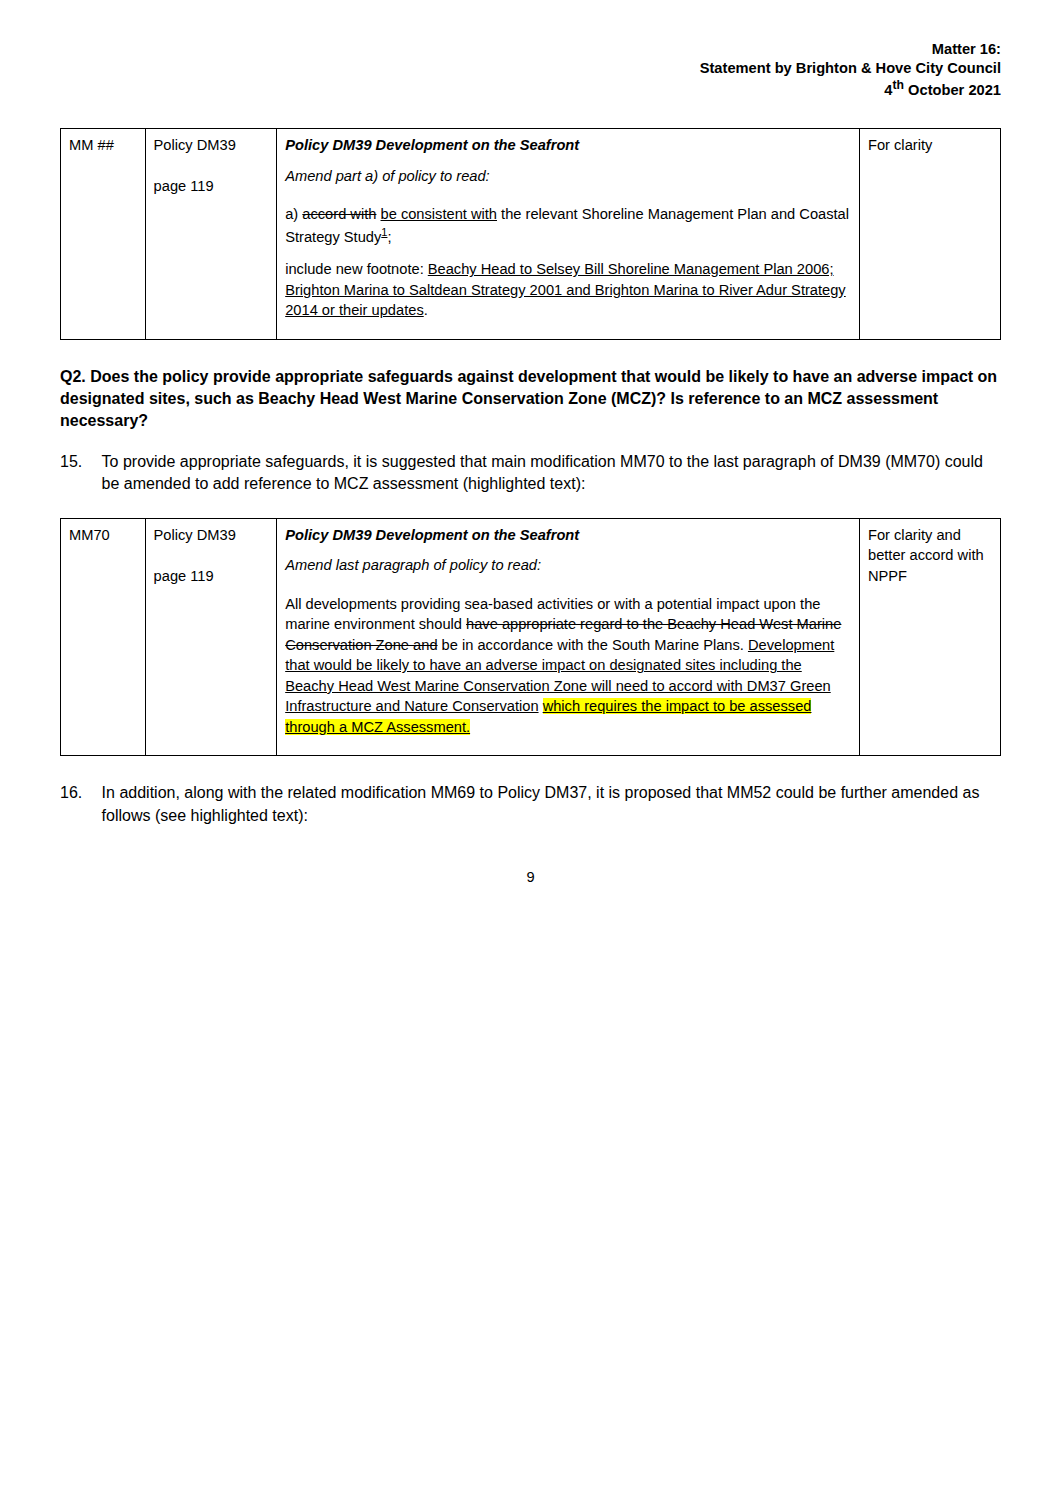Matter 16:
Statement by Brighton & Hove City Council
4th October 2021
| MM ## | Policy DM39 page 119 | Policy DM39 Development on the Seafront Amend part a) of policy to read: a) accord with be consistent with the relevant Shoreline Management Plan and Coastal Strategy Study 1 ; include new footnote: Beachy Head to Selsey Bill Shoreline Management Plan 2006; Brighton Marina to Saltdean Strategy 2001 and Brighton Marina to River Adur Strategy 2014 or their updates . | For clarity |
Q2. Does the policy provide appropriate safeguards against development that would be likely to have an adverse impact on designated sites, such as Beachy Head West Marine Conservation Zone (MCZ)? Is reference to an MCZ assessment necessary?
15. To provide appropriate safeguards, it is suggested that main modification MM70 to the last paragraph of DM39 (MM70) could be amended to add reference to MCZ assessment (highlighted text):
| MM70 | Policy DM39 page 119 | Policy DM39 Development on the Seafront Amend last paragraph of policy to read: All developments providing sea-based activities or with a potential impact upon the marine environment should have appropriate regard to the Beachy Head West Marine Conservation Zone and be in accordance with the South Marine Plans. Development that would be likely to have an adverse impact on designated sites including the Beachy Head West Marine Conservation Zone will need to accord with DM37 Green Infrastructure and Nature Conservation which requires the impact to be assessed through a MCZ Assessment. | For clarity and better accord with NPPF |
16. In addition, along with the related modification MM69 to Policy DM37, it is proposed that MM52 could be further amended as follows (see highlighted text):
9